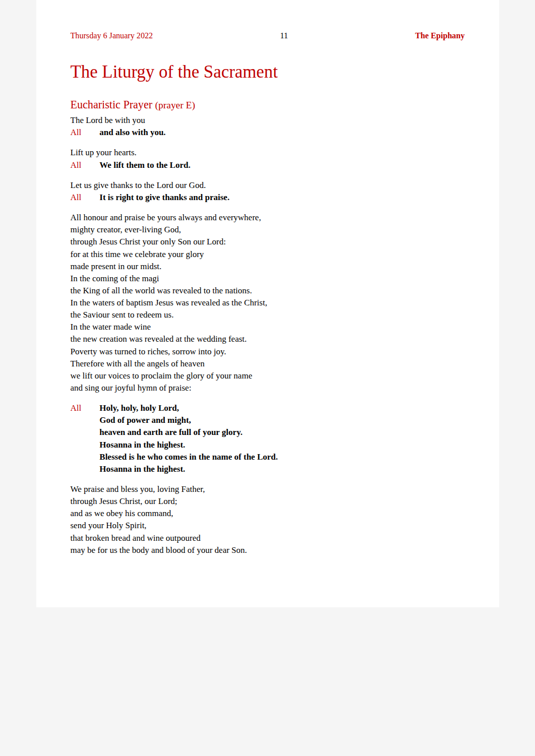Thursday 6 January 2022 11 The Epiphany
The Liturgy of the Sacrament
Eucharistic Prayer (prayer E)
The Lord be with you
All and also with you.
Lift up your hearts.
All We lift them to the Lord.
Let us give thanks to the Lord our God.
All It is right to give thanks and praise.
All honour and praise be yours always and everywhere,
mighty creator, ever-living God,
through Jesus Christ your only Son our Lord:
for at this time we celebrate your glory
made present in our midst.
In the coming of the magi
the King of all the world was revealed to the nations.
In the waters of baptism Jesus was revealed as the Christ,
the Saviour sent to redeem us.
In the water made wine
the new creation was revealed at the wedding feast.
Poverty was turned to riches, sorrow into joy.
Therefore with all the angels of heaven
we lift our voices to proclaim the glory of your name
and sing our joyful hymn of praise:
All Holy, holy, holy Lord,
God of power and might,
heaven and earth are full of your glory.
Hosanna in the highest.
Blessed is he who comes in the name of the Lord.
Hosanna in the highest.
We praise and bless you, loving Father,
through Jesus Christ, our Lord;
and as we obey his command,
send your Holy Spirit,
that broken bread and wine outpoured
may be for us the body and blood of your dear Son.